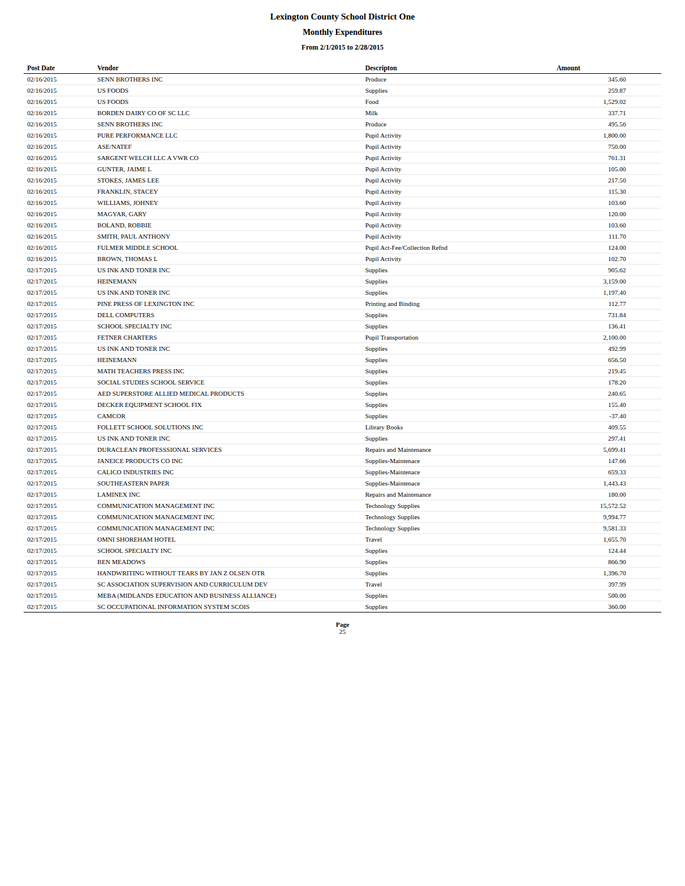Lexington County School District One
Monthly Expenditures
From 2/1/2015 to 2/28/2015
| Post Date | Vendor | Descripton | Amount |
| --- | --- | --- | --- |
| 02/16/2015 | SENN BROTHERS INC | Produce | 345.60 |
| 02/16/2015 | US FOODS | Supplies | 259.87 |
| 02/16/2015 | US FOODS | Food | 1,529.02 |
| 02/16/2015 | BORDEN DAIRY CO OF SC LLC | Milk | 337.71 |
| 02/16/2015 | SENN BROTHERS INC | Produce | 495.56 |
| 02/16/2015 | PURE PERFORMANCE LLC | Pupil Activity | 1,800.00 |
| 02/16/2015 | ASE/NATEF | Pupil Activity | 750.00 |
| 02/16/2015 | SARGENT WELCH LLC A VWR CO | Pupil Activity | 761.31 |
| 02/16/2015 | GUNTER, JAIME L | Pupil Activity | 105.00 |
| 02/16/2015 | STOKES, JAMES LEE | Pupil Activity | 217.50 |
| 02/16/2015 | FRANKLIN, STACEY | Pupil Activity | 115.30 |
| 02/16/2015 | WILLIAMS, JOHNEY | Pupil Activity | 103.60 |
| 02/16/2015 | MAGYAR, GARY | Pupil Activity | 120.00 |
| 02/16/2015 | BOLAND, ROBBIE | Pupil Activity | 103.60 |
| 02/16/2015 | SMITH, PAUL ANTHONY | Pupil Activity | 111.70 |
| 02/16/2015 | FULMER MIDDLE SCHOOL | Pupil Act-Fee/Collection Refnd | 124.00 |
| 02/16/2015 | BROWN, THOMAS L | Pupil Activity | 102.70 |
| 02/17/2015 | US INK AND TONER INC | Supplies | 905.62 |
| 02/17/2015 | HEINEMANN | Supplies | 3,159.00 |
| 02/17/2015 | US INK AND TONER INC | Supplies | 1,197.40 |
| 02/17/2015 | PINE PRESS OF LEXINGTON INC | Printing and Binding | 112.77 |
| 02/17/2015 | DELL COMPUTERS | Supplies | 731.84 |
| 02/17/2015 | SCHOOL SPECIALTY INC | Supplies | 136.41 |
| 02/17/2015 | FETNER CHARTERS | Pupil Transportation | 2,100.00 |
| 02/17/2015 | US INK AND TONER INC | Supplies | 492.99 |
| 02/17/2015 | HEINEMANN | Supplies | 656.50 |
| 02/17/2015 | MATH TEACHERS PRESS INC | Supplies | 219.45 |
| 02/17/2015 | SOCIAL STUDIES SCHOOL SERVICE | Supplies | 178.20 |
| 02/17/2015 | AED SUPERSTORE ALLIED MEDICAL PRODUCTS | Supplies | 240.65 |
| 02/17/2015 | DECKER EQUIPMENT SCHOOL FIX | Supplies | 155.40 |
| 02/17/2015 | CAMCOR | Supplies | -37.40 |
| 02/17/2015 | FOLLETT SCHOOL SOLUTIONS INC | Library Books | 409.55 |
| 02/17/2015 | US INK AND TONER INC | Supplies | 297.41 |
| 02/17/2015 | DURACLEAN PROFESSSIONAL SERVICES | Repairs and Maintenance | 5,699.41 |
| 02/17/2015 | JANEICE PRODUCTS CO INC | Supplies-Maintenace | 147.66 |
| 02/17/2015 | CALICO INDUSTRIES INC | Supplies-Maintenace | 659.33 |
| 02/17/2015 | SOUTHEASTERN PAPER | Supplies-Maintenace | 1,443.43 |
| 02/17/2015 | LAMINEX INC | Repairs and Maintenance | 180.00 |
| 02/17/2015 | COMMUNICATION MANAGEMENT INC | Technology Supplies | 15,572.52 |
| 02/17/2015 | COMMUNICATION MANAGEMENT INC | Technology Supplies | 9,994.77 |
| 02/17/2015 | COMMUNICATION MANAGEMENT INC | Technology Supplies | 9,581.33 |
| 02/17/2015 | OMNI SHOREHAM HOTEL | Travel | 1,655.70 |
| 02/17/2015 | SCHOOL SPECIALTY INC | Supplies | 124.44 |
| 02/17/2015 | BEN MEADOWS | Supplies | 866.90 |
| 02/17/2015 | HANDWRITING WITHOUT TEARS BY JAN Z OLSEN OTR | Supplies | 1,396.70 |
| 02/17/2015 | SC ASSOCIATION SUPERVISION AND CURRICULUM DEV | Travel | 397.99 |
| 02/17/2015 | MEBA (MIDLANDS EDUCATION AND BUSINESS ALLIANCE) | Supplies | 500.00 |
| 02/17/2015 | SC OCCUPATIONAL INFORMATION SYSTEM SCOIS | Supplies | 360.00 |
Page
25